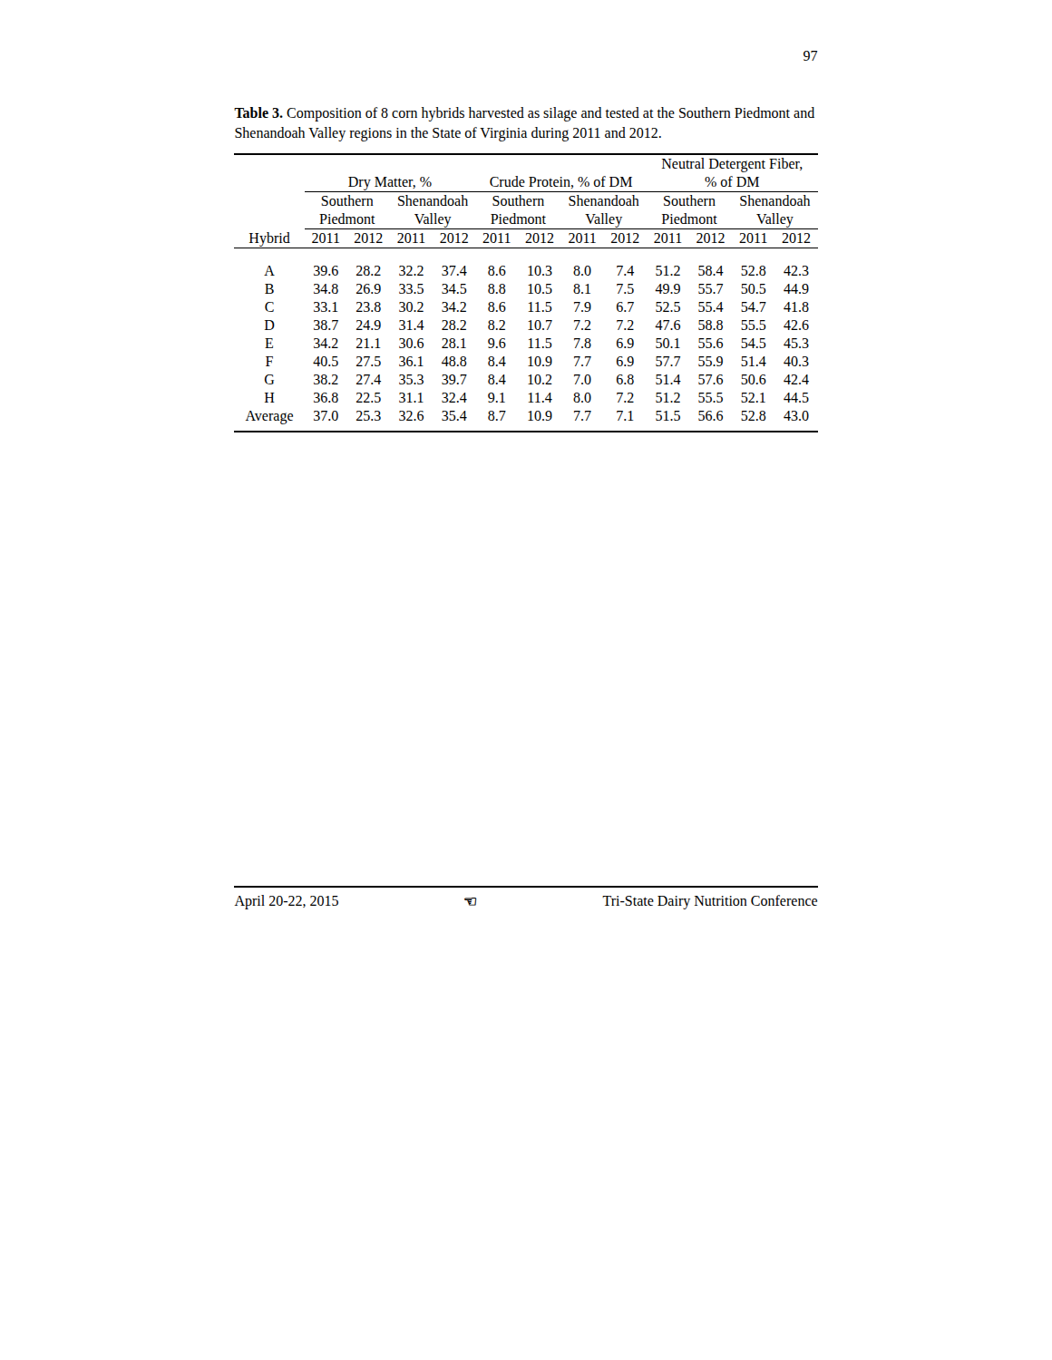97
Table 3. Composition of 8 corn hybrids harvested as silage and tested at the Southern Piedmont and Shenandoah Valley regions in the State of Virginia during 2011 and 2012.
| | | | Neutral Detergent Fiber, |
| | Dry Matter, % | Crude Protein, % of DM | % of DM |
| | Southern | Shenandoah | Southern | Shenandoah | Southern | Shenandoah |
| | Piedmont | Valley | Piedmont | Valley | Piedmont | Valley |
| Hybrid | 2011 | 2012 | 2011 | 2012 | 2011 | 2012 | 2011 | 2012 | 2011 | 2012 | 2011 | 2012 |
| A | 39.6 | 28.2 | 32.2 | 37.4 | 8.6 | 10.3 | 8.0 | 7.4 | 51.2 | 58.4 | 52.8 | 42.3 |
| B | 34.8 | 26.9 | 33.5 | 34.5 | 8.8 | 10.5 | 8.1 | 7.5 | 49.9 | 55.7 | 50.5 | 44.9 |
| C | 33.1 | 23.8 | 30.2 | 34.2 | 8.6 | 11.5 | 7.9 | 6.7 | 52.5 | 55.4 | 54.7 | 41.8 |
| D | 38.7 | 24.9 | 31.4 | 28.2 | 8.2 | 10.7 | 7.2 | 7.2 | 47.6 | 58.8 | 55.5 | 42.6 |
| E | 34.2 | 21.1 | 30.6 | 28.1 | 9.6 | 11.5 | 7.8 | 6.9 | 50.1 | 55.6 | 54.5 | 45.3 |
| F | 40.5 | 27.5 | 36.1 | 48.8 | 8.4 | 10.9 | 7.7 | 6.9 | 57.7 | 55.9 | 51.4 | 40.3 |
| G | 38.2 | 27.4 | 35.3 | 39.7 | 8.4 | 10.2 | 7.0 | 6.8 | 51.4 | 57.6 | 50.6 | 42.4 |
| H | 36.8 | 22.5 | 31.1 | 32.4 | 9.1 | 11.4 | 8.0 | 7.2 | 51.2 | 55.5 | 52.1 | 44.5 |
| Average | 37.0 | 25.3 | 32.6 | 35.4 | 8.7 | 10.9 | 7.7 | 7.1 | 51.5 | 56.6 | 52.8 | 43.0 |
April 20-22, 2015
☜
Tri-State Dairy Nutrition Conference